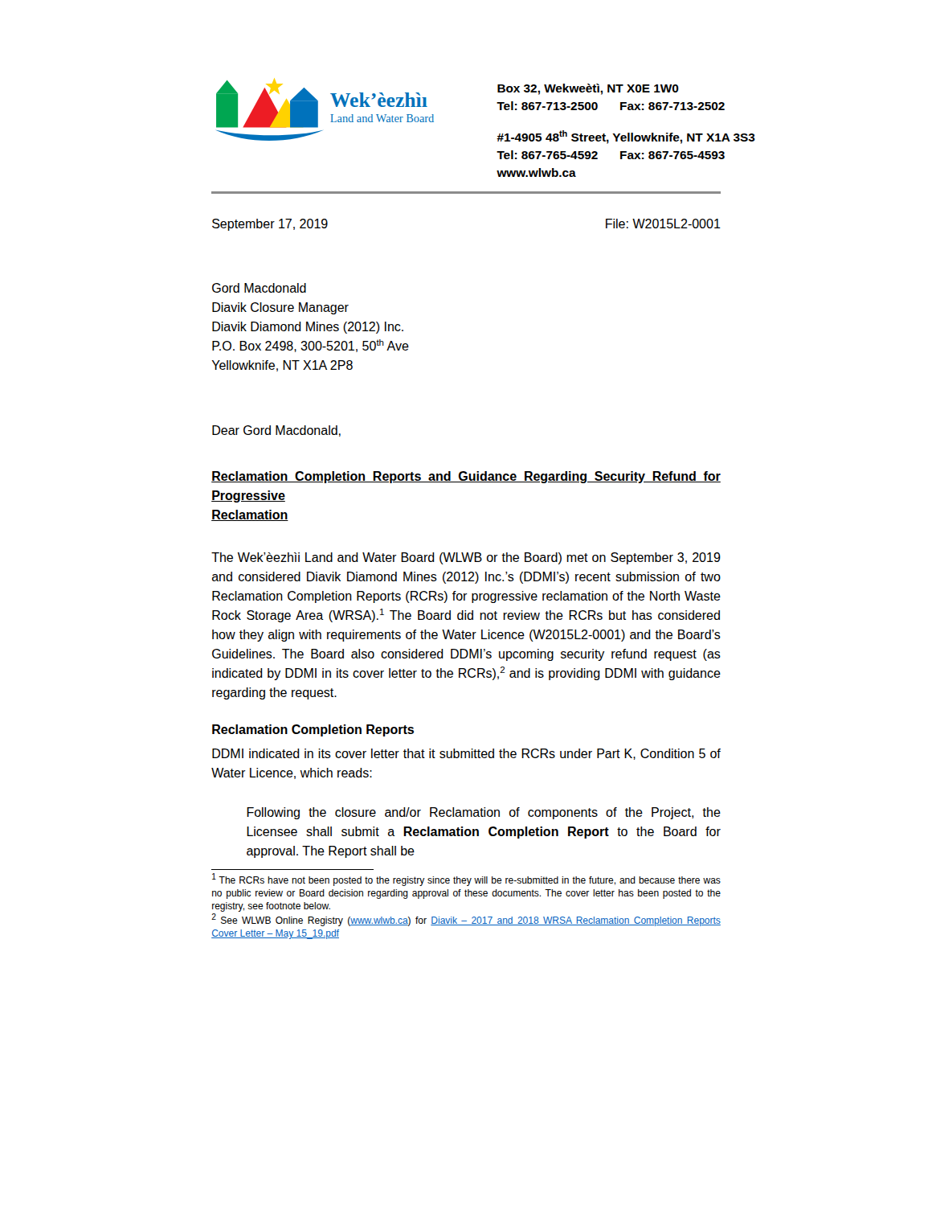Wek’èezhìı Land and Water Board
Box 32, Wekweètì, NT X0E 1W0
Tel: 867-713-2500 Fax: 867-713-2502
#1-4905 48th Street, Yellowknife, NT X1A 3S3
Tel: 867-765-4592 Fax: 867-765-4593
www.wlwb.ca
September 17, 2019 File: W2015L2-0001
Gord Macdonald
Diavik Closure Manager
Diavik Diamond Mines (2012) Inc.
P.O. Box 2498, 300-5201, 50th Ave
Yellowknife, NT X1A 2P8
Dear Gord Macdonald,
Reclamation Completion Reports and Guidance Regarding Security Refund for Progressive Reclamation
The Wek’èezhìi Land and Water Board (WLWB or the Board) met on September 3, 2019 and considered Diavik Diamond Mines (2012) Inc.’s (DDMI’s) recent submission of two Reclamation Completion Reports (RCRs) for progressive reclamation of the North Waste Rock Storage Area (WRSA).1 The Board did not review the RCRs but has considered how they align with requirements of the Water Licence (W2015L2-0001) and the Board’s Guidelines. The Board also considered DDMI’s upcoming security refund request (as indicated by DDMI in its cover letter to the RCRs),2 and is providing DDMI with guidance regarding the request.
Reclamation Completion Reports
DDMI indicated in its cover letter that it submitted the RCRs under Part K, Condition 5 of Water Licence, which reads:
Following the closure and/or Reclamation of components of the Project, the Licensee shall submit a Reclamation Completion Report to the Board for approval. The Report shall be
1 The RCRs have not been posted to the registry since they will be re-submitted in the future, and because there was no public review or Board decision regarding approval of these documents. The cover letter has been posted to the registry, see footnote below.
2 See WLWB Online Registry (www.wlwb.ca) for Diavik – 2017 and 2018 WRSA Reclamation Completion Reports Cover Letter – May 15_19.pdf